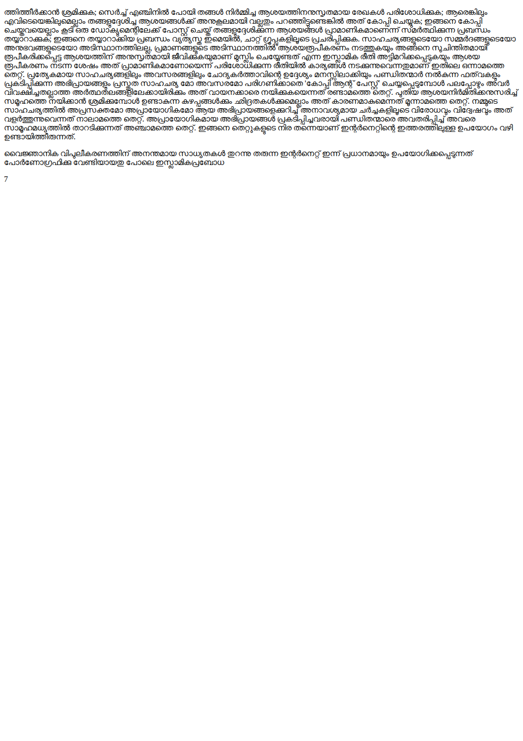ത്തിത്തീർക്കാൻ ശ്രമിക്കുക; സെർച്ച് എഞ്ചിനിൽ പോയി തങ്ങൾ നിർമ്മിച്ച ആശയത്തിനനുസൃതമായ രേഖകൾ പരിശോധിക്കുക; ആരെങ്കിലും എവിടെയെങ്കിലുമെല്ലാം തങ്ങളുദ്ദേശിച്ച ആശയങ്ങൾക്ക് അനുകൂലമായി വല്ലതും പറഞ്ഞിട്ടുണ്ടെങ്കിൽ അത് കോപ്പി ചെയ്യുക; ഇങ്ങനെ കോപ്പി ചെയ്തവയെല്ലാം കൂടി ഒരു ഡോക്യുമെന്റിലേക്ക് പോസ്റ്റ് ചെയ്ത് തങ്ങളുദ്ദേശിക്കുന്ന ആശയങ്ങൾ പ്രാമാണികമാണെന്ന് സമർത്ഥിക്കുന്ന പ്രബന്ധം തയ്യാറാക്കുക; ഇങ്ങനെ തയ്യാറാക്കിയ പ്രബന്ധം വ്യത്യസ്ത ഇമെയിൽ, ചാറ്റ് ഗ്രൂപ്പുകളിലൂടെ പ്രചരിപ്പിക്കുക. സാഹചര്യങ്ങളുടെയോ സമ്മർദങ്ങളുടെയോ അനുഭവങ്ങളുടെയോ അടിസ്ഥാനത്തിലല്ല, പ്രമാണങ്ങളുടെ അടിസ്ഥാനത്തിൽ ആശയരൂപീകരണം നടത്തുകയും അങ്ങനെ സുചിന്തിതമായി രൂപീകരിക്കപ്പെട്ട ആശയത്തിന് അനുസൃതമായി ജീവിക്കുകയുമാണ് മുസ്ലിം ചെയ്യേണ്ടത് എന്ന ഇസ്ലാമിക രീതി അട്ടിമറിക്കപ്പെടുകയും ആശയ രൂപീകരണം നടന്ന ശേഷം അത് പ്രാമാണികമാണോയെന്ന് പരിശോധിക്കുന്ന രീതിയിൽ കാര്യങ്ങൾ നടക്കുന്നുവെന്നതുമാണ് ഇതിലെ ഒന്നാമത്തെ തെറ്റ്. പ്രത്യേകമായ സാഹചര്യങ്ങളിലും അവസരങ്ങളിലും ചോദ്യകർത്താവിന്റെ ഉദ്ദേശ്യം മനസ്സിലാക്കിയും പണ്ഡിതന്മാർ നൽകുന്ന ഫത്‌വകളും പ്രകടിപ്പിക്കുന്ന അഭിപ്രായങ്ങളും പ്രസ്തുത സാഹചര്യ മോ അവസരമോ പരിഗണിക്കാതെ 'കോപ്പി ആന്റ് പേസ്റ്റ്' ചെയ്യപ്പെടുമ്പോൾ പലപ്പോഴും അവർ വിവക്ഷിച്ചതല്ലാത്ത അർത്ഥതലങ്ങളിലേക്കായിരിക്കും അത് വായനക്കാരെ നയിക്കുകയെന്നത് രണ്ടാമത്തെ തെറ്റ്. പുതിയ ആശയനിർമിതിക്കനുസരിച്ച് സമൂഹത്തെ നയിക്കാൻ ശ്രമിക്കുമ്പോൾ ഉണ്ടാകുന്ന കുഴപ്പങ്ങൾക്കും ഛിദ്രതകൾക്കുമെല്ലാം അത് കാരണമാകുമെന്നത് മൂന്നാമത്തെ തെറ്റ്. നമ്മുടെ സാഹചര്യത്തിൽ അപ്രസക്തമോ അപ്രായോഗികമോ ആയ അഭിപ്രായങ്ങളെക്കുറിച്ച് അനാവശ്യമായ ചർച്ചകളിലൂടെ വിരോധവും വിദ്വേഷവും അത് വളർത്തുന്നുവെന്നത് നാലാമത്തെ തെറ്റ്. അപ്രായോഗികമായ അഭിപ്രായങ്ങൾ പ്രകടിപ്പിച്ചവരായി പണ്ഡിതന്മാരെ അവതരിപ്പിച്ച് അവരെ സാമൂഹമധ്യത്തിൽ താറടിക്കുന്നത് അഞ്ചാമത്തെ തെറ്റ്. ഇങ്ങനെ തെറ്റുകളുടെ നിര തന്നെയാണ് ഇന്റർനെറ്റിന്റെ ഇത്തരത്തിലുള്ള ഉപയോഗം വഴി ഉണ്ടായിത്തീരുന്നത്.
വൈജ്ഞാനിക വിപുലീകരണത്തിന് അനന്തമായ സാധ്യതകൾ തുറന്നു തരുന്ന ഇന്റർനെറ്റ് ഇന്ന് പ്രധാനമായും ഉപയോഗിക്കപ്പെടുന്നത് പോർണോഗ്രഫിക്കു വേണ്ടിയായതു പോലെ ഇസ്ലാമികപ്രബോധ
7